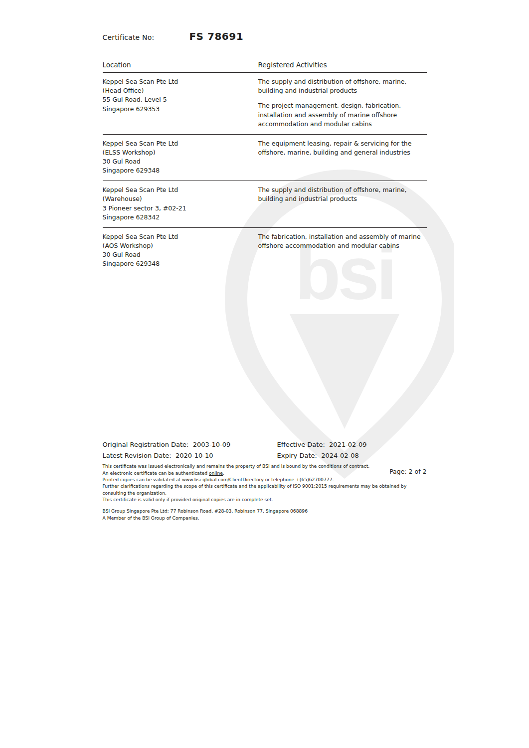bsi
Certificate No: FS 78691
| Location | Registered Activities |
| --- | --- |
| Keppel Sea Scan Pte Ltd (Head Office) 55 Gul Road, Level 5 Singapore 629353 | The supply and distribution of offshore, marine, building and industrial products The project management, design, fabrication, installation and assembly of marine offshore accommodation and modular cabins |
| Keppel Sea Scan Pte Ltd (ELSS Workshop) 30 Gul Road Singapore 629348 | The equipment leasing, repair & servicing for the offshore, marine, building and general industries |
| Keppel Sea Scan Pte Ltd (Warehouse) 3 Pioneer sector 3, #02-21 Singapore 628342 | The supply and distribution of offshore, marine, building and industrial products |
| Keppel Sea Scan Pte Ltd (AOS Workshop) 30 Gul Road Singapore 629348 | The fabrication, installation and assembly of marine offshore accommodation and modular cabins |
Original Registration Date: 2003-10-09
Effective Date: 2021-02-09
Latest Revision Date: 2020-10-10
Expiry Date: 2024-02-08
Page: 2 of 2
This certificate was issued electronically and remains the property of BSI and is bound by the conditions of contract.
An electronic certificate can be authenticated online.
Printed copies can be validated at www.bsi-global.com/ClientDirectory or telephone +(65)62700777.
Further clarifications regarding the scope of this certificate and the applicability of ISO 9001:2015 requirements may be obtained by consulting the organization.
This certificate is valid only if provided original copies are in complete set.
BSI Group Singapore Pte Ltd: 77 Robinson Road, #28-03, Robinson 77, Singapore 068896
A Member of the BSI Group of Companies.